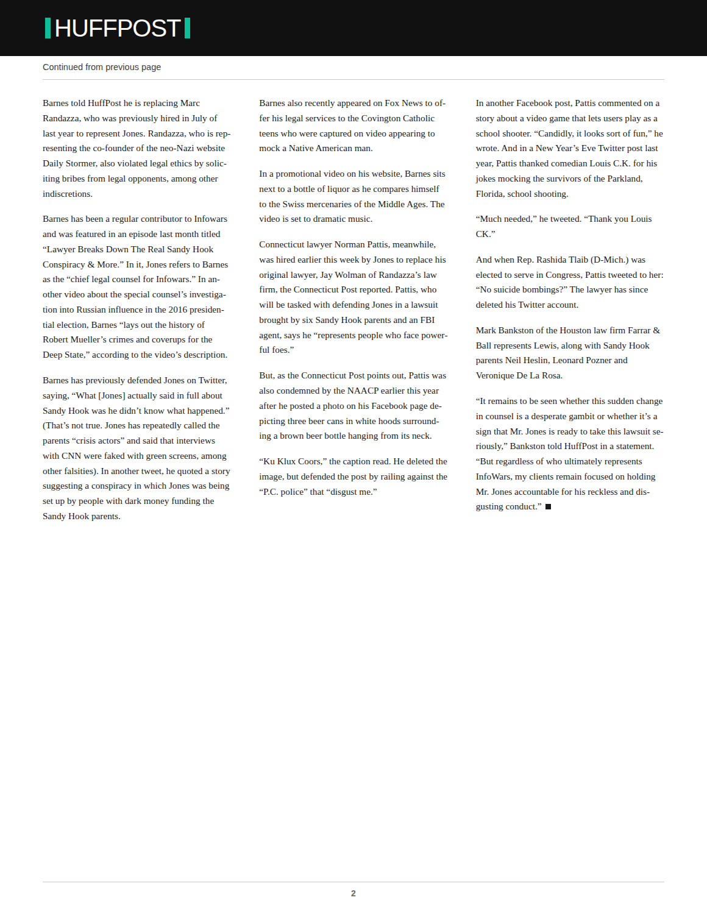HUFFPOST
Continued from previous page
Barnes told HuffPost he is replacing Marc Randazza, who was previously hired in July of last year to represent Jones. Randazza, who is representing the co-founder of the neo-Nazi website Daily Stormer, also violated legal ethics by soliciting bribes from legal opponents, among other indiscretions.
Barnes has been a regular contributor to Infowars and was featured in an episode last month titled “Lawyer Breaks Down The Real Sandy Hook Conspiracy & More.” In it, Jones refers to Barnes as the “chief legal counsel for Infowars.” In another video about the special counsel’s investigation into Russian influence in the 2016 presidential election, Barnes “lays out the history of Robert Mueller’s crimes and coverups for the Deep State,” according to the video’s description.
Barnes has previously defended Jones on Twitter, saying, “What [Jones] actually said in full about Sandy Hook was he didn’t know what happened.” (That’s not true. Jones has repeatedly called the parents “crisis actors” and said that interviews with CNN were faked with green screens, among other falsities). In another tweet, he quoted a story suggesting a conspiracy in which Jones was being set up by people with dark money funding the Sandy Hook parents.
Barnes also recently appeared on Fox News to offer his legal services to the Covington Catholic teens who were captured on video appearing to mock a Native American man.
In a promotional video on his website, Barnes sits next to a bottle of liquor as he compares himself to the Swiss mercenaries of the Middle Ages. The video is set to dramatic music.
Connecticut lawyer Norman Pattis, meanwhile, was hired earlier this week by Jones to replace his original lawyer, Jay Wolman of Randazza’s law firm, the Connecticut Post reported. Pattis, who will be tasked with defending Jones in a lawsuit brought by six Sandy Hook parents and an FBI agent, says he “represents people who face powerful foes.”
But, as the Connecticut Post points out, Pattis was also condemned by the NAACP earlier this year after he posted a photo on his Facebook page depicting three beer cans in white hoods surrounding a brown beer bottle hanging from its neck.
“Ku Klux Coors,” the caption read. He deleted the image, but defended the post by railing against the “P.C. police” that “disgust me.”
In another Facebook post, Pattis commented on a story about a video game that lets users play as a school shooter. “Candidly, it looks sort of fun,” he wrote. And in a New Year’s Eve Twitter post last year, Pattis thanked comedian Louis C.K. for his jokes mocking the survivors of the Parkland, Florida, school shooting.
“Much needed,” he tweeted. “Thank you Louis CK.”
And when Rep. Rashida Tlaib (D-Mich.) was elected to serve in Congress, Pattis tweeted to her: “No suicide bombings?” The lawyer has since deleted his Twitter account.
Mark Bankston of the Houston law firm Farrar & Ball represents Lewis, along with Sandy Hook parents Neil Heslin, Leonard Pozner and Veronique De La Rosa.
“It remains to be seen whether this sudden change in counsel is a desperate gambit or whether it’s a sign that Mr. Jones is ready to take this lawsuit seriously,” Bankston told HuffPost in a statement. “But regardless of who ultimately represents InfoWars, my clients remain focused on holding Mr. Jones accountable for his reckless and disgusting conduct.”
2